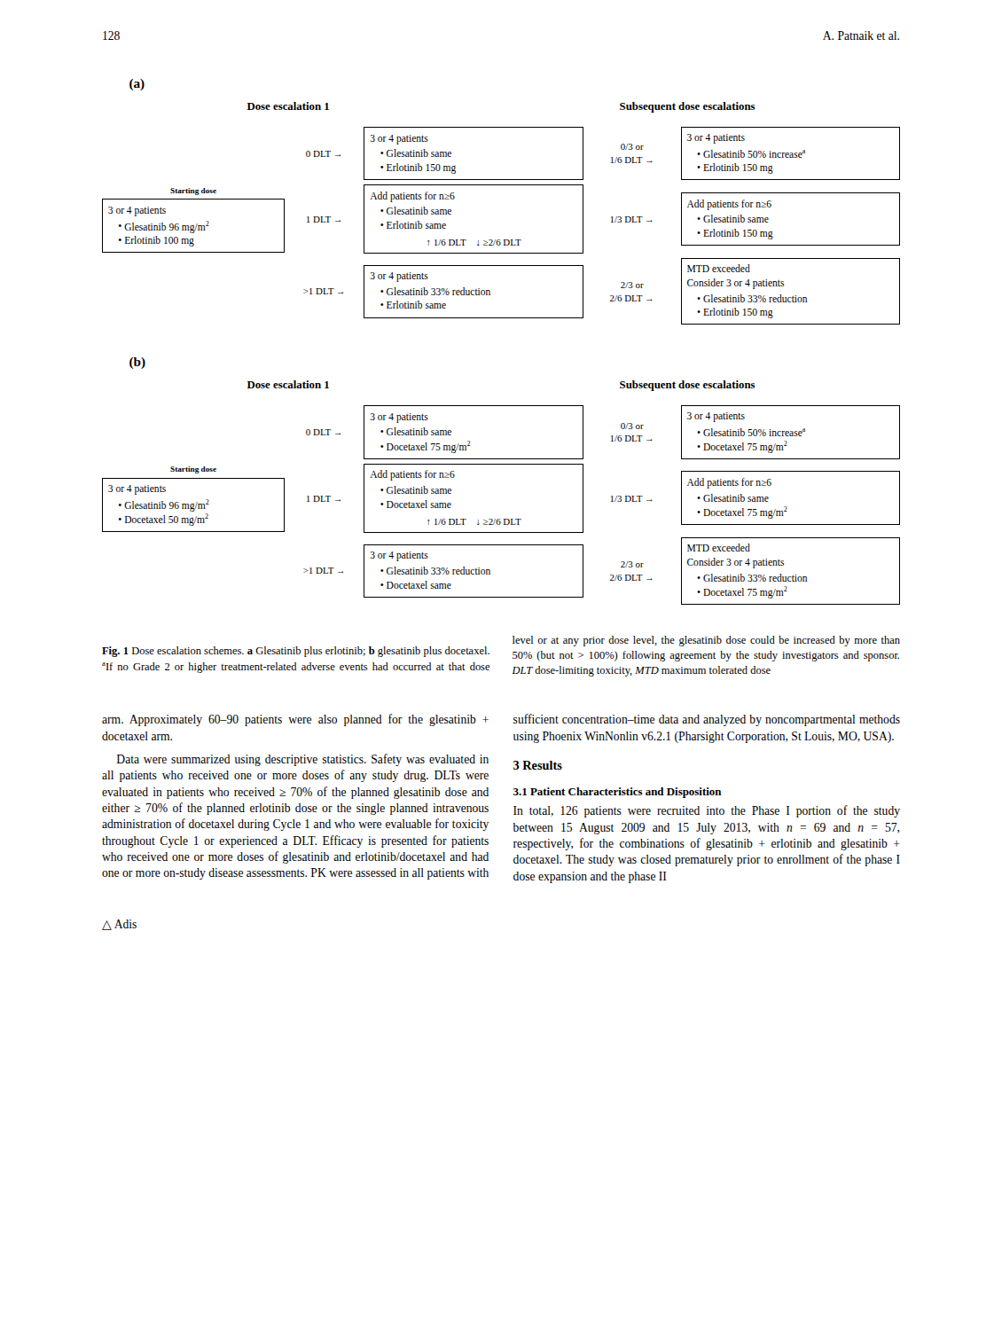128 A. Patnaik et al.
(a)
Dose escalation 1 Subsequent dose escalations
0 DLT →
3 or 4 patients
Glesatinib same
Erlotinib 150 mg
0/3 or
1/6 DLT →
3 or 4 patients
Glesatinib 50% increasea
Erlotinib 150 mg
Starting dose
3 or 4 patients
Glesatinib 96 mg/m2
Erlotinib 100 mg
1 DLT →
Add patients for n≥6
Glesatinib same
Erlotinib same
↑ 1/6 DLT ↓ ≥2/6 DLT
1/3 DLT →
Add patients for n≥6
Glesatinib same
Erlotinib 150 mg
>1 DLT →
3 or 4 patients
Glesatinib 33% reduction
Erlotinib same
2/3 or
2/6 DLT →
MTD exceeded
Consider 3 or 4 patients
Glesatinib 33% reduction
Erlotinib 150 mg
(b)
Dose escalation 1 Subsequent dose escalations
0 DLT →
3 or 4 patients
Glesatinib same
Docetaxel 75 mg/m2
0/3 or
1/6 DLT →
3 or 4 patients
Glesatinib 50% increasea
Docetaxel 75 mg/m2
Starting dose
3 or 4 patients
Glesatinib 96 mg/m2
Docetaxel 50 mg/m2
1 DLT →
Add patients for n≥6
Glesatinib same
Docetaxel same
↑ 1/6 DLT ↓ ≥2/6 DLT
1/3 DLT →
Add patients for n≥6
Glesatinib same
Docetaxel 75 mg/m2
>1 DLT →
3 or 4 patients
Glesatinib 33% reduction
Docetaxel same
2/3 or
2/6 DLT →
MTD exceeded
Consider 3 or 4 patients
Glesatinib 33% reduction
Docetaxel 75 mg/m2
Fig. 1 Dose escalation schemes. a Glesatinib plus erlotinib; b glesatinib plus docetaxel. aIf no Grade 2 or higher treatment-related adverse events had occurred at that dose level or at any prior dose level, the glesatinib dose could be increased by more than 50% (but not > 100%) following agreement by the study investigators and sponsor. DLT dose-limiting toxicity, MTD maximum tolerated dose
arm. Approximately 60–90 patients were also planned for the glesatinib + docetaxel arm.
Data were summarized using descriptive statistics. Safety was evaluated in all patients who received one or more doses of any study drug. DLTs were evaluated in patients who received ≥ 70% of the planned glesatinib dose and either ≥ 70% of the planned erlotinib dose or the single planned intravenous administration of docetaxel during Cycle 1 and who were evaluable for toxicity throughout Cycle 1 or experienced a DLT. Efficacy is presented for patients who received one or more doses of glesatinib and erlotinib/docetaxel and had one or more on-study disease assessments. PK were assessed in all patients with sufficient concentration–time data and analyzed by noncompartmental methods using Phoenix WinNonlin v6.2.1 (Pharsight Corporation, St Louis, MO, USA).
3 Results
3.1 Patient Characteristics and Disposition
In total, 126 patients were recruited into the Phase I portion of the study between 15 August 2009 and 15 July 2013, with n = 69 and n = 57, respectively, for the combinations of glesatinib + erlotinib and glesatinib + docetaxel. The study was closed prematurely prior to enrollment of the phase I dose expansion and the phase II
△ Adis